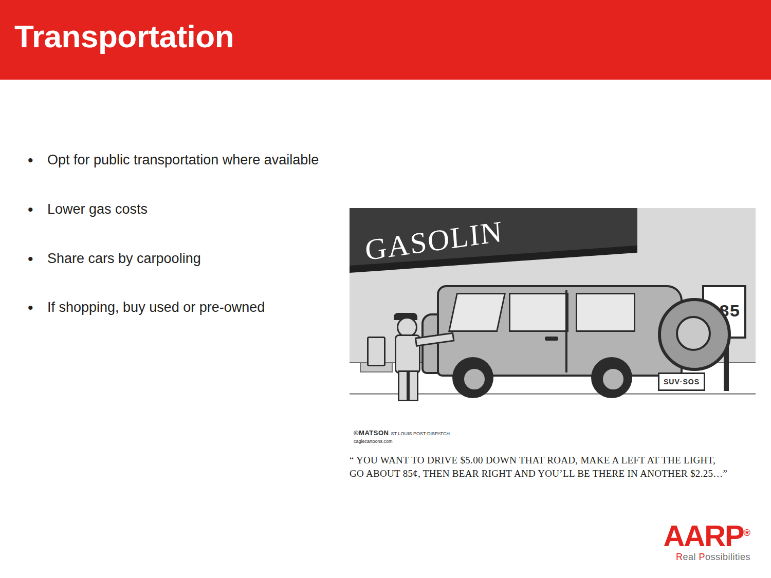Transportation
Opt for public transportation where available
Lower gas costs
Share cars by carpooling
If shopping, buy used or pre-owned
GASOLIN
385
SUV·SOS
©MATSON ST LOUIS POST-DISPATCH
caglecartoons.com
“ YOU WANT TO DRIVE $5.00 DOWN THAT ROAD, MAKE A LEFT AT THE LIGHT,
GO ABOUT 85¢, THEN BEAR RIGHT AND YOU’LL BE THERE IN ANOTHER $2.25…”
AARP®
Real Possibilities